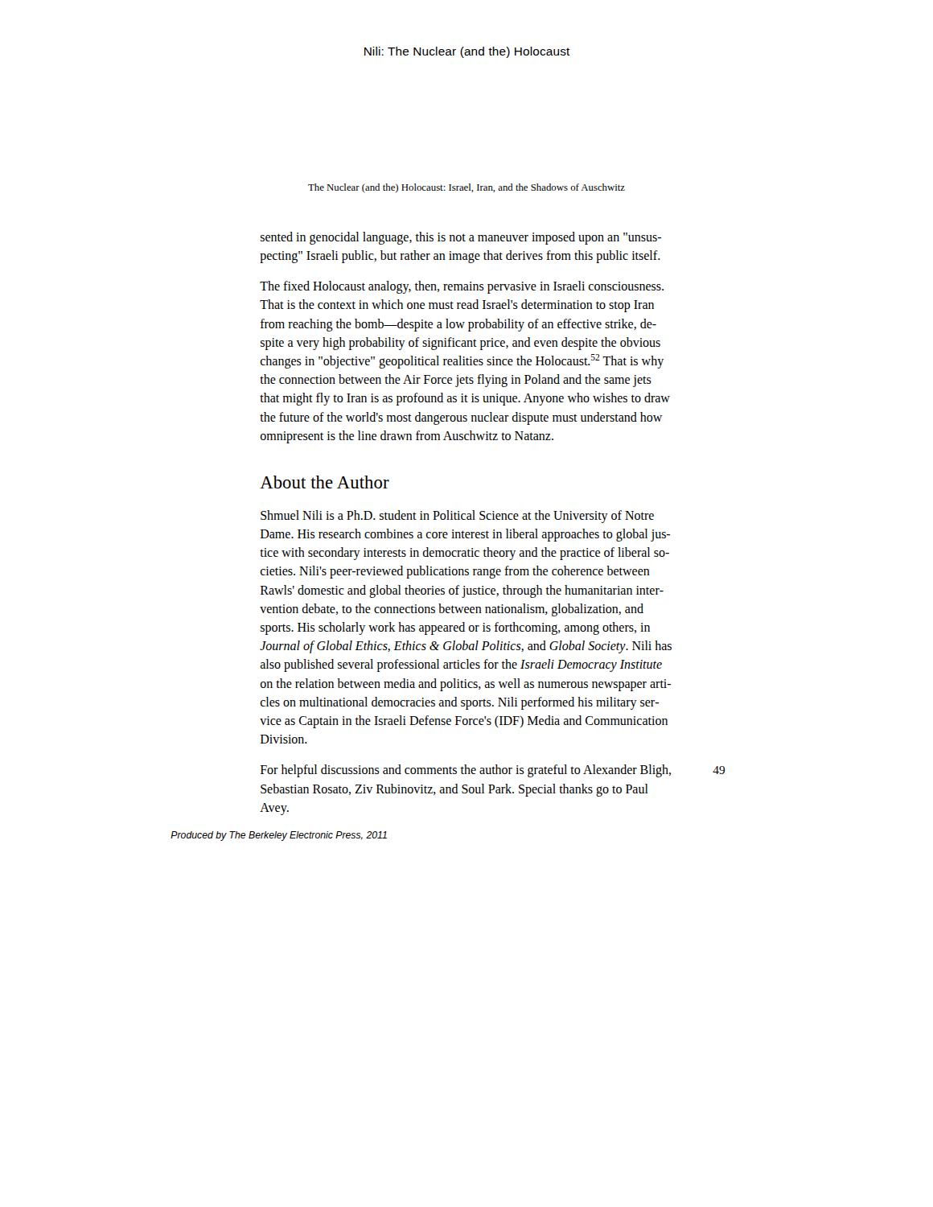Nili: The Nuclear (and the) Holocaust
The Nuclear (and the) Holocaust: Israel, Iran, and the Shadows of Auschwitz
sented in genocidal language, this is not a maneuver imposed upon an "unsuspecting" Israeli public, but rather an image that derives from this public itself.
The fixed Holocaust analogy, then, remains pervasive in Israeli consciousness. That is the context in which one must read Israel's determination to stop Iran from reaching the bomb—despite a low probability of an effective strike, despite a very high probability of significant price, and even despite the obvious changes in "objective" geopolitical realities since the Holocaust.52 That is why the connection between the Air Force jets flying in Poland and the same jets that might fly to Iran is as profound as it is unique. Anyone who wishes to draw the future of the world's most dangerous nuclear dispute must understand how omnipresent is the line drawn from Auschwitz to Natanz.
About the Author
Shmuel Nili is a Ph.D. student in Political Science at the University of Notre Dame. His research combines a core interest in liberal approaches to global justice with secondary interests in democratic theory and the practice of liberal societies. Nili's peer-reviewed publications range from the coherence between Rawls' domestic and global theories of justice, through the humanitarian intervention debate, to the connections between nationalism, globalization, and sports. His scholarly work has appeared or is forthcoming, among others, in Journal of Global Ethics, Ethics & Global Politics, and Global Society. Nili has also published several professional articles for the Israeli Democracy Institute on the relation between media and politics, as well as numerous newspaper articles on multinational democracies and sports. Nili performed his military service as Captain in the Israeli Defense Force's (IDF) Media and Communication Division.
For helpful discussions and comments the author is grateful to Alexander Bligh, Sebastian Rosato, Ziv Rubinovitz, and Soul Park. Special thanks go to Paul Avey.
49
Produced by The Berkeley Electronic Press, 2011